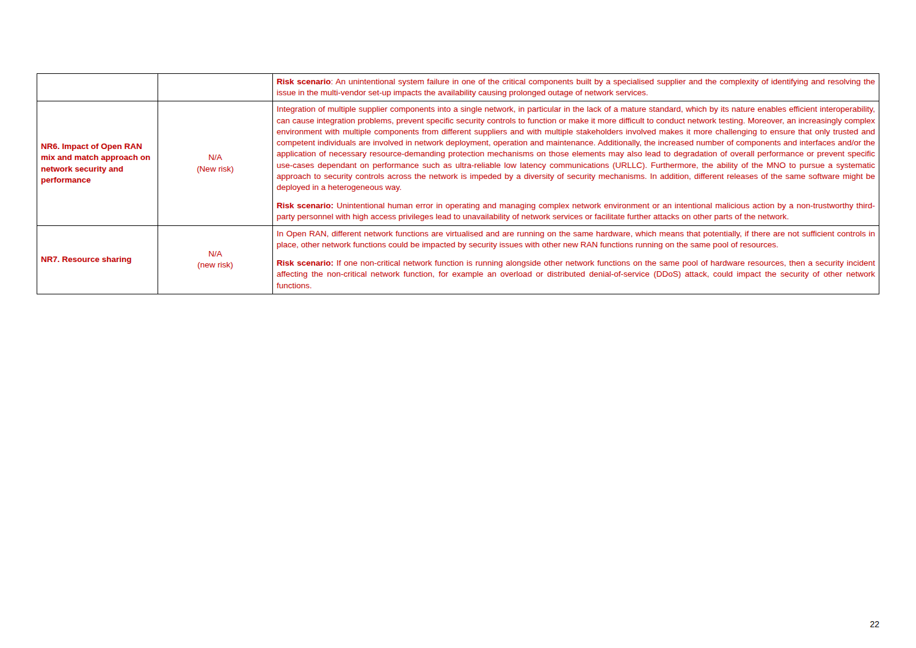| | | Risk scenario : An unintentional system failure in one of the critical components built by a specialised supplier and the complexity of identifying and resolving the issue in the multi-vendor set-up impacts the availability causing prolonged outage of network services. |
| NR6. Impact of Open RAN mix and match approach on network security and performance | N/A (New risk) | Integration of multiple supplier components into a single network, in particular in the lack of a mature standard, which by its nature enables efficient interoperability, can cause integration problems, prevent specific security controls to function or make it more difficult to conduct network testing. Moreover, an increasingly complex environment with multiple components from different suppliers and with multiple stakeholders involved makes it more challenging to ensure that only trusted and competent individuals are involved in network deployment, operation and maintenance. Additionally, the increased number of components and interfaces and/or the application of necessary resource-demanding protection mechanisms on those elements may also lead to degradation of overall performance or prevent specific use-cases dependant on performance such as ultra-reliable low latency communications (URLLC). Furthermore, the ability of the MNO to pursue a systematic approach to security controls across the network is impeded by a diversity of security mechanisms. In addition, different releases of the same software might be deployed in a heterogeneous way. Risk scenario: Unintentional human error in operating and managing complex network environment or an intentional malicious action by a non-trustworthy third-party personnel with high access privileges lead to unavailability of network services or facilitate further attacks on other parts of the network. |
| NR7. Resource sharing | N/A (new risk) | In Open RAN, different network functions are virtualised and are running on the same hardware, which means that potentially, if there are not sufficient controls in place, other network functions could be impacted by security issues with other new RAN functions running on the same pool of resources. Risk scenario: If one non-critical network function is running alongside other network functions on the same pool of hardware resources, then a security incident affecting the non-critical network function, for example an overload or distributed denial-of-service (DDoS) attack, could impact the security of other network functions. |
22